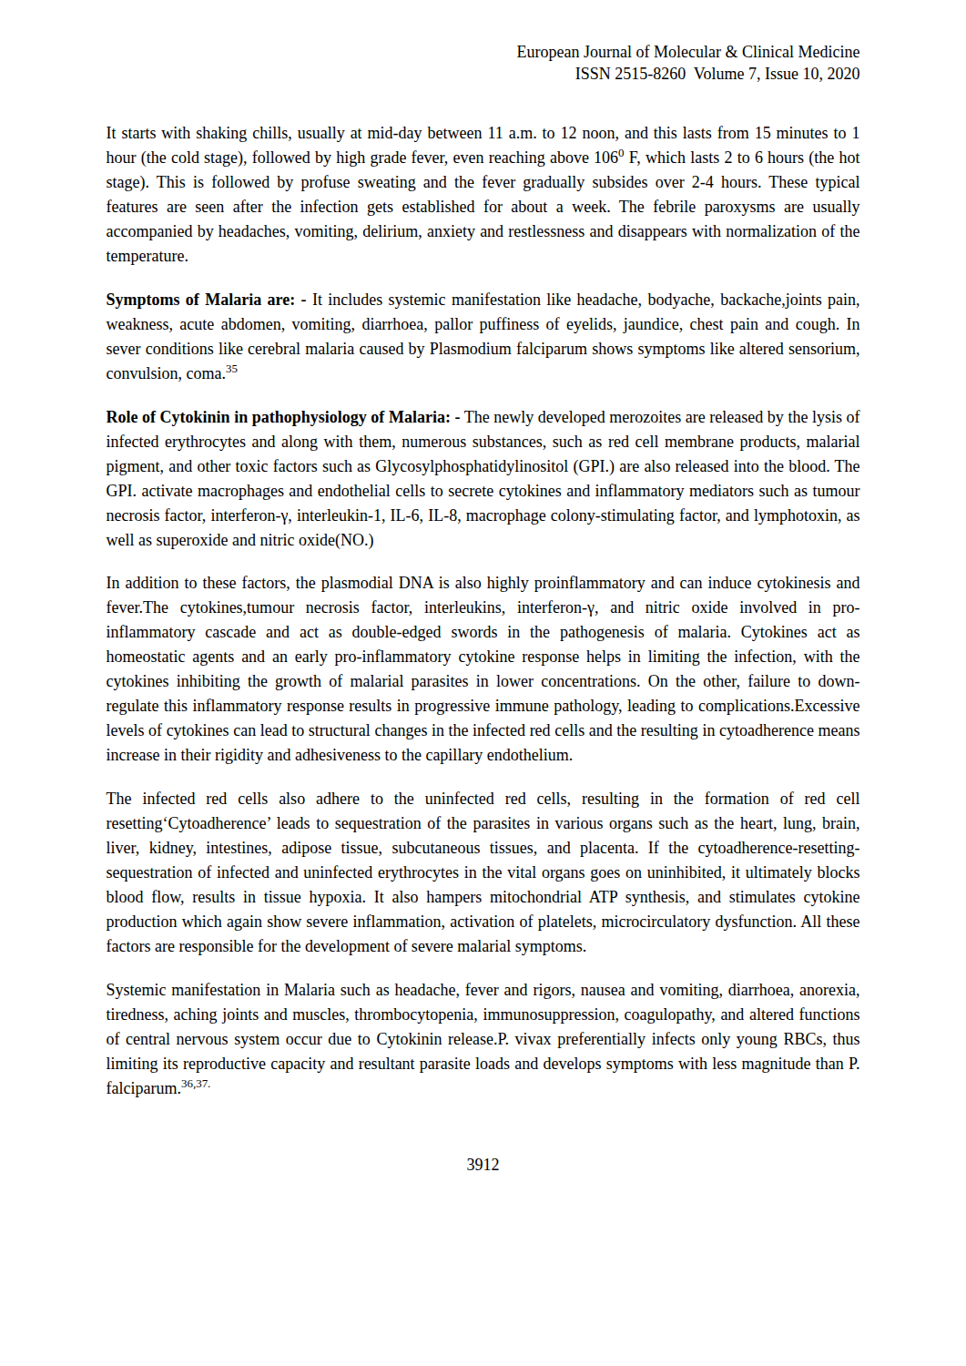European Journal of Molecular & Clinical Medicine ISSN 2515-8260 Volume 7, Issue 10, 2020
It starts with shaking chills, usually at mid-day between 11 a.m. to 12 noon, and this lasts from 15 minutes to 1 hour (the cold stage), followed by high grade fever, even reaching above 1060 F, which lasts 2 to 6 hours (the hot stage). This is followed by profuse sweating and the fever gradually subsides over 2-4 hours. These typical features are seen after the infection gets established for about a week. The febrile paroxysms are usually accompanied by headaches, vomiting, delirium, anxiety and restlessness and disappears with normalization of the temperature.
Symptoms of Malaria are: - It includes systemic manifestation like headache, bodyache, backache,joints pain, weakness, acute abdomen, vomiting, diarrhoea, pallor puffiness of eyelids, jaundice, chest pain and cough. In sever conditions like cerebral malaria caused by Plasmodium falciparum shows symptoms like altered sensorium, convulsion, coma.35
Role of Cytokinin in pathophysiology of Malaria: - The newly developed merozoites are released by the lysis of infected erythrocytes and along with them, numerous substances, such as red cell membrane products, malarial pigment, and other toxic factors such as Glycosylphosphatidylinositol (GPI.) are also released into the blood. The GPI. activate macrophages and endothelial cells to secrete cytokines and inflammatory mediators such as tumour necrosis factor, interferon-γ, interleukin-1, IL-6, IL-8, macrophage colony-stimulating factor, and lymphotoxin, as well as superoxide and nitric oxide(NO.)
In addition to these factors, the plasmodial DNA is also highly proinflammatory and can induce cytokinesis and fever.The cytokines,tumour necrosis factor, interleukins, interferon-γ, and nitric oxide involved in pro-inflammatory cascade and act as double-edged swords in the pathogenesis of malaria. Cytokines act as homeostatic agents and an early pro-inflammatory cytokine response helps in limiting the infection, with the cytokines inhibiting the growth of malarial parasites in lower concentrations. On the other, failure to down-regulate this inflammatory response results in progressive immune pathology, leading to complications.Excessive levels of cytokines can lead to structural changes in the infected red cells and the resulting in cytoadherence means increase in their rigidity and adhesiveness to the capillary endothelium.
The infected red cells also adhere to the uninfected red cells, resulting in the formation of red cell resetting‘Cytoadherence’ leads to sequestration of the parasites in various organs such as the heart, lung, brain, liver, kidney, intestines, adipose tissue, subcutaneous tissues, and placenta. If the cytoadherence-resetting-sequestration of infected and uninfected erythrocytes in the vital organs goes on uninhibited, it ultimately blocks blood flow, results in tissue hypoxia. It also hampers mitochondrial ATP synthesis, and stimulates cytokine production which again show severe inflammation, activation of platelets, microcirculatory dysfunction. All these factors are responsible for the development of severe malarial symptoms.
Systemic manifestation in Malaria such as headache, fever and rigors, nausea and vomiting, diarrhoea, anorexia, tiredness, aching joints and muscles, thrombocytopenia, immunosuppression, coagulopathy, and altered functions of central nervous system occur due to Cytokinin release.P. vivax preferentially infects only young RBCs, thus limiting its reproductive capacity and resultant parasite loads and develops symptoms with less magnitude than P. falciparum.36,37.
3912